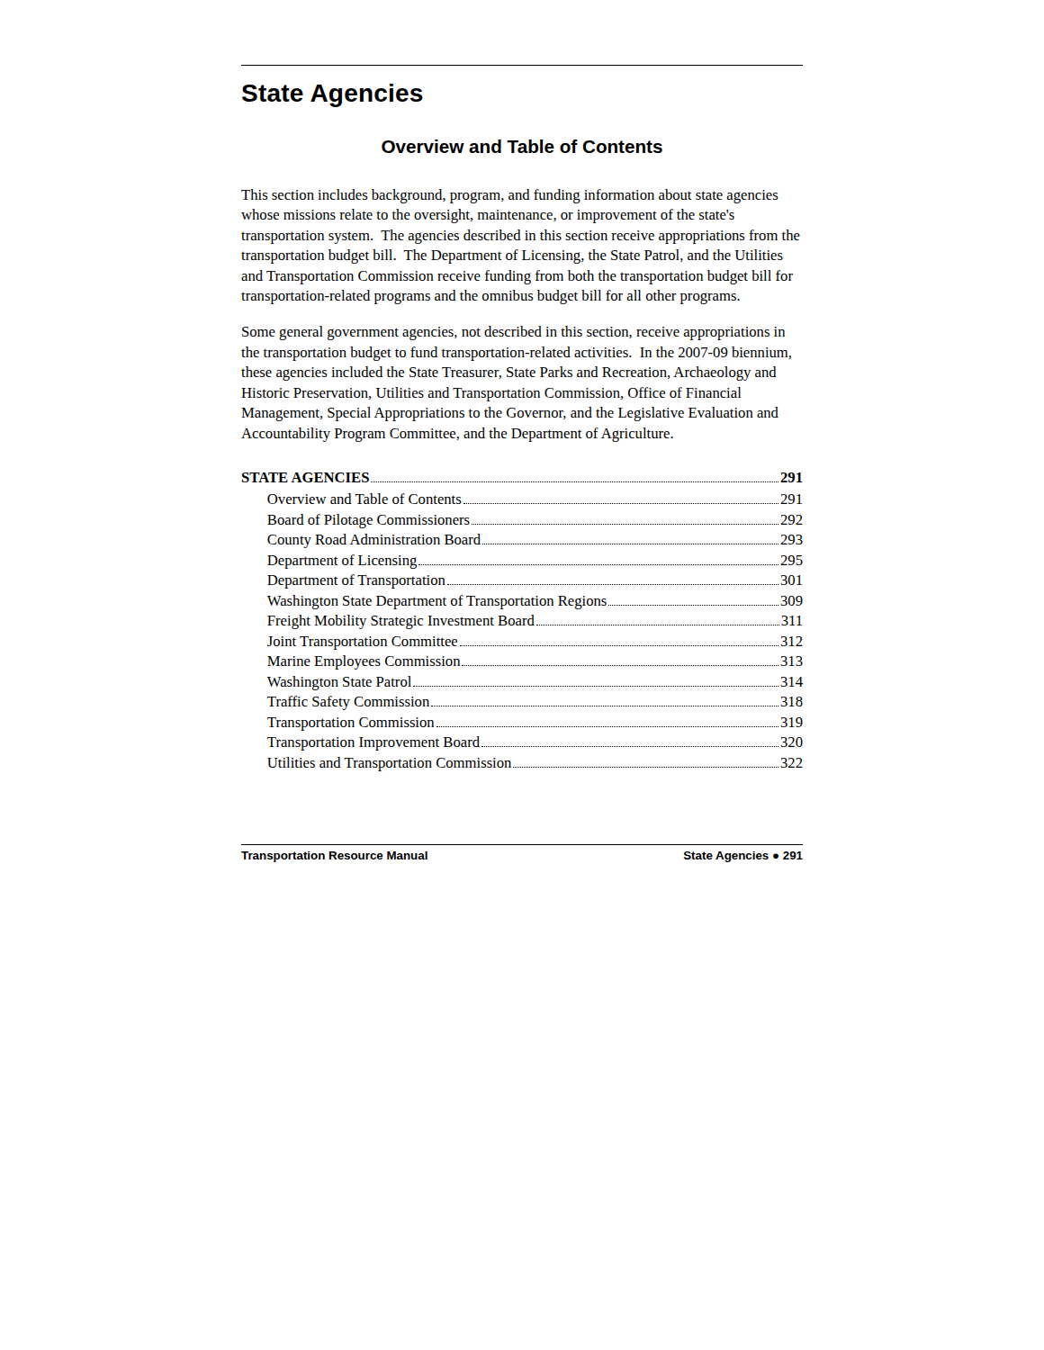State Agencies
Overview and Table of Contents
This section includes background, program, and funding information about state agencies whose missions relate to the oversight, maintenance, or improvement of the state's transportation system. The agencies described in this section receive appropriations from the transportation budget bill. The Department of Licensing, the State Patrol, and the Utilities and Transportation Commission receive funding from both the transportation budget bill for transportation-related programs and the omnibus budget bill for all other programs.
Some general government agencies, not described in this section, receive appropriations in the transportation budget to fund transportation-related activities. In the 2007-09 biennium, these agencies included the State Treasurer, State Parks and Recreation, Archaeology and Historic Preservation, Utilities and Transportation Commission, Office of Financial Management, Special Appropriations to the Governor, and the Legislative Evaluation and Accountability Program Committee, and the Department of Agriculture.
STATE AGENCIES 291
Overview and Table of Contents 291
Board of Pilotage Commissioners 292
County Road Administration Board 293
Department of Licensing 295
Department of Transportation 301
Washington State Department of Transportation Regions 309
Freight Mobility Strategic Investment Board 311
Joint Transportation Committee 312
Marine Employees Commission 313
Washington State Patrol 314
Traffic Safety Commission 318
Transportation Commission 319
Transportation Improvement Board 320
Utilities and Transportation Commission 322
Transportation Resource Manual State Agencies ● 291